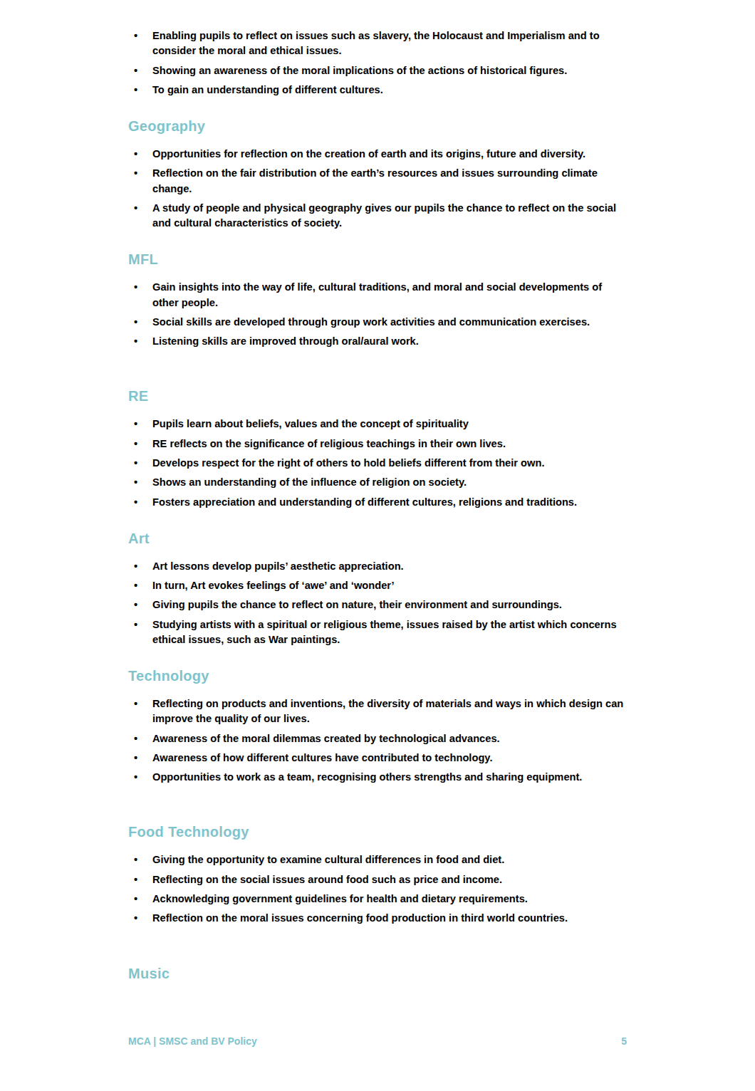Enabling pupils to reflect on issues such as slavery, the Holocaust and Imperialism and to consider the moral and ethical issues.
Showing an awareness of the moral implications of the actions of historical figures.
To gain an understanding of different cultures.
Geography
Opportunities for reflection on the creation of earth and its origins, future and diversity.
Reflection on the fair distribution of the earth’s resources and issues surrounding climate change.
A study of people and physical geography gives our pupils the chance to reflect on the social and cultural characteristics of society.
MFL
Gain insights into the way of life, cultural traditions, and moral and social developments of other people.
Social skills are developed through group work activities and communication exercises.
Listening skills are improved through oral/aural work.
RE
Pupils learn about beliefs, values and the concept of spirituality
RE reflects on the significance of religious teachings in their own lives.
Develops respect for the right of others to hold beliefs different from their own.
Shows an understanding of the influence of religion on society.
Fosters appreciation and understanding of different cultures, religions and traditions.
Art
Art lessons develop pupils’ aesthetic appreciation.
In turn, Art evokes feelings of ‘awe’ and ‘wonder’
Giving pupils the chance to reflect on nature, their environment and surroundings.
Studying artists with a spiritual or religious theme, issues raised by the artist which concerns ethical issues, such as War paintings.
Technology
Reflecting on products and inventions, the diversity of materials and ways in which design can improve the quality of our lives.
Awareness of the moral dilemmas created by technological advances.
Awareness of how different cultures have contributed to technology.
Opportunities to work as a team, recognising others strengths and sharing equipment.
Food Technology
Giving the opportunity to examine cultural differences in food and diet.
Reflecting on the social issues around food such as price and income.
Acknowledging government guidelines for health and dietary requirements.
Reflection on the moral issues concerning food production in third world countries.
Music
MCA | SMSC and BV Policy 5